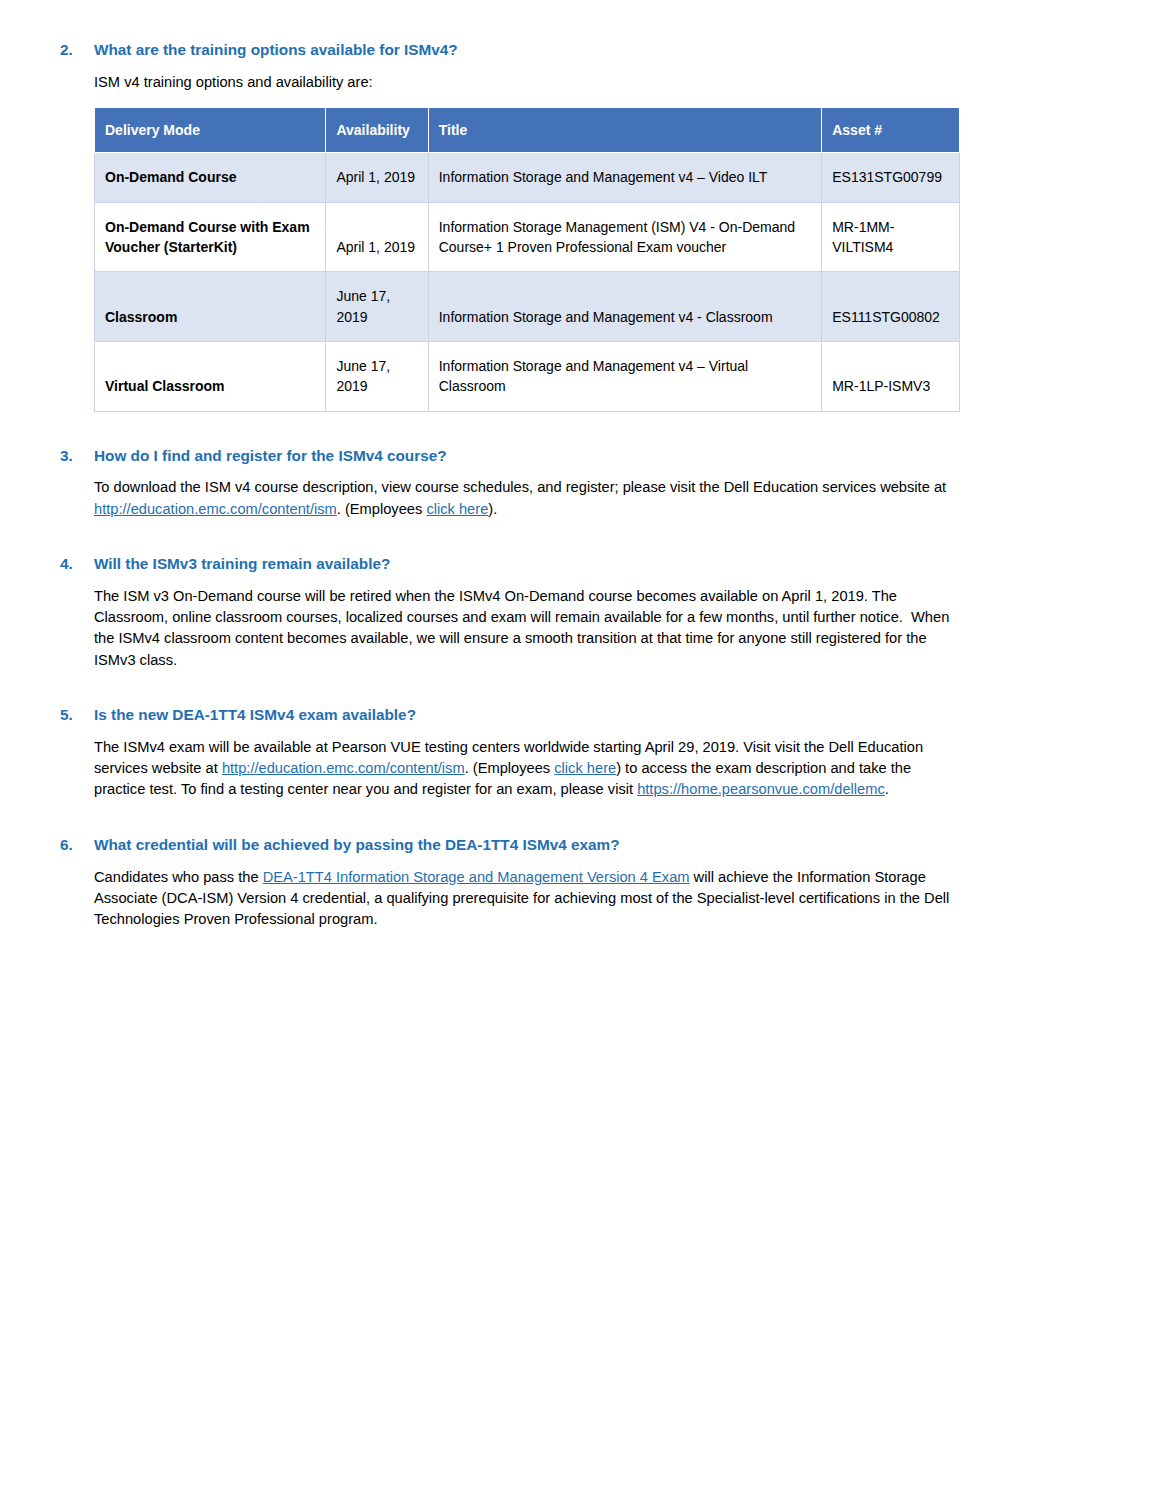What are the training options available for ISMv4?
ISM v4 training options and availability are:
| Delivery Mode | Availability | Title | Asset # |
| --- | --- | --- | --- |
| On-Demand Course | April 1, 2019 | Information Storage and Management v4 – Video ILT | ES131STG00799 |
| On-Demand Course with Exam Voucher (StarterKit) | April 1, 2019 | Information Storage Management (ISM) V4 - On-Demand Course+ 1 Proven Professional Exam voucher | MR-1MM-VILTISM4 |
| Classroom | June 17, 2019 | Information Storage and Management v4 - Classroom | ES111STG00802 |
| Virtual Classroom | June 17, 2019 | Information Storage and Management v4 – Virtual Classroom | MR-1LP-ISMV3 |
How do I find and register for the ISMv4 course?
To download the ISM v4 course description, view course schedules, and register; please visit the Dell Education services website at http://education.emc.com/content/ism. (Employees click here).
Will the ISMv3 training remain available?
The ISM v3 On-Demand course will be retired when the ISMv4 On-Demand course becomes available on April 1, 2019. The Classroom, online classroom courses, localized courses and exam will remain available for a few months, until further notice. When the ISMv4 classroom content becomes available, we will ensure a smooth transition at that time for anyone still registered for the ISMv3 class.
Is the new DEA-1TT4 ISMv4 exam available?
The ISMv4 exam will be available at Pearson VUE testing centers worldwide starting April 29, 2019. Visit visit the Dell Education services website at http://education.emc.com/content/ism. (Employees click here) to access the exam description and take the practice test. To find a testing center near you and register for an exam, please visit https://home.pearsonvue.com/dellemc.
What credential will be achieved by passing the DEA-1TT4 ISMv4 exam?
Candidates who pass the DEA-1TT4 Information Storage and Management Version 4 Exam will achieve the Information Storage Associate (DCA-ISM) Version 4 credential, a qualifying prerequisite for achieving most of the Specialist-level certifications in the Dell Technologies Proven Professional program.